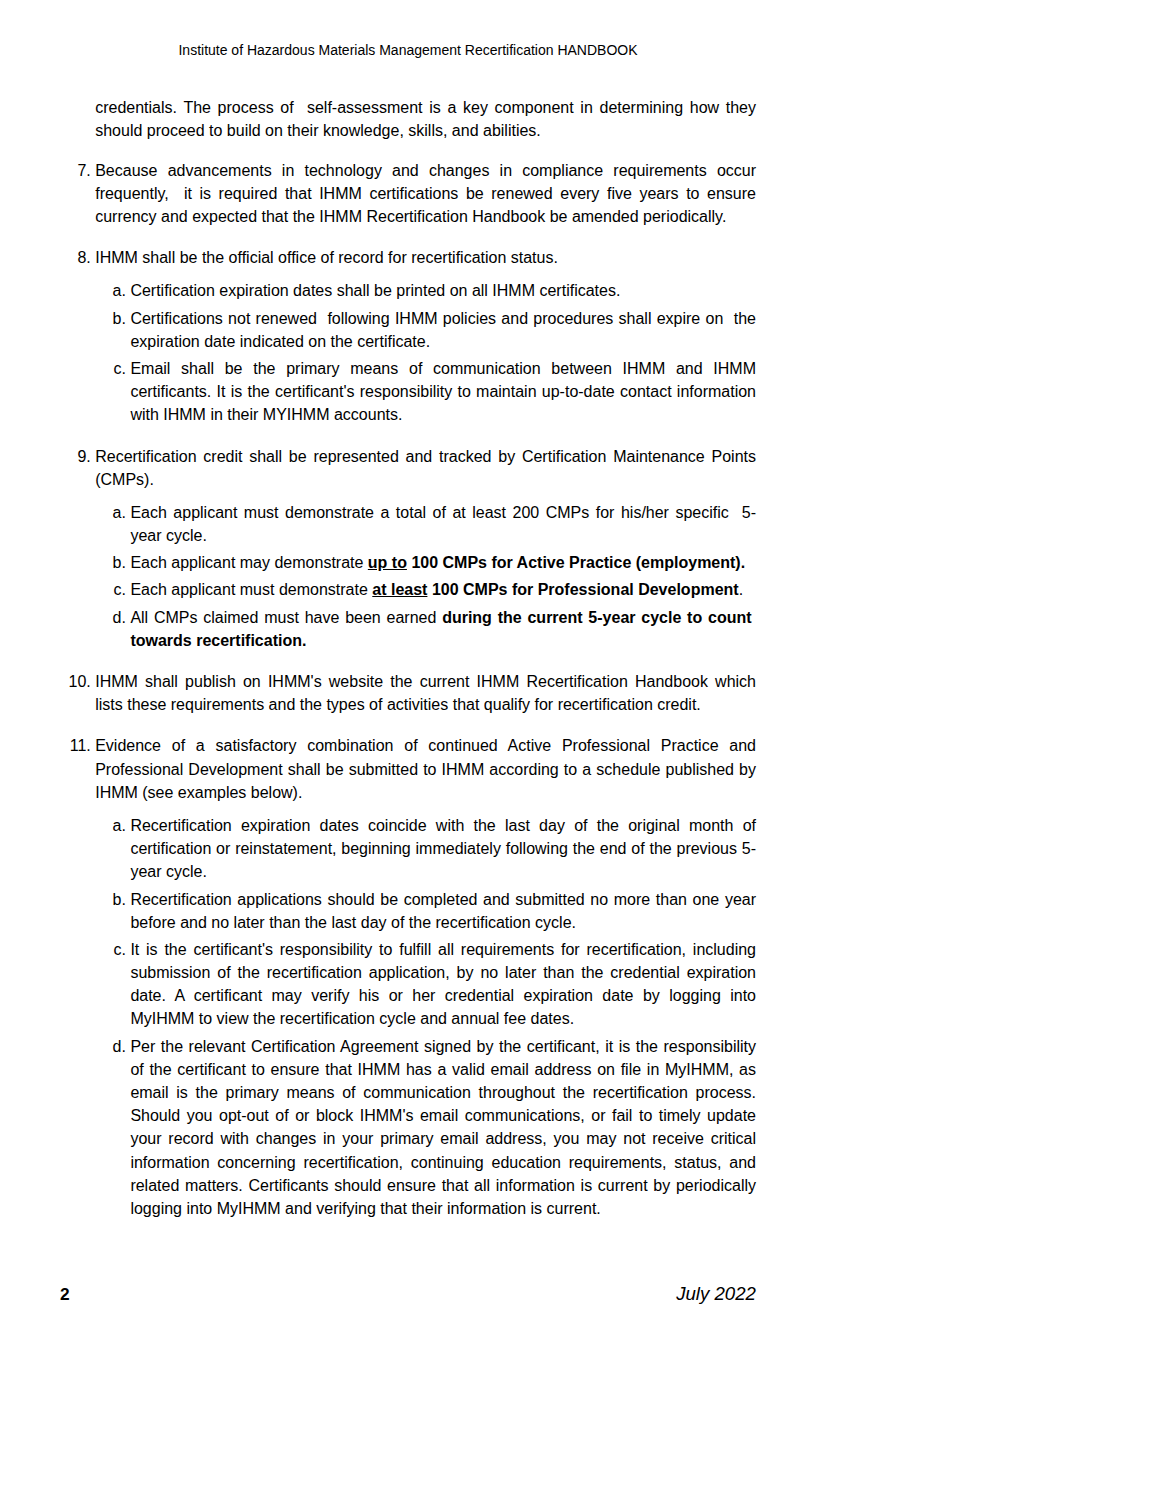Institute of Hazardous Materials Management Recertification HANDBOOK
credentials. The process of self-assessment is a key component in determining how they should proceed to build on their knowledge, skills, and abilities.
Because advancements in technology and changes in compliance requirements occur frequently, it is required that IHMM certifications be renewed every five years to ensure currency and expected that the IHMM Recertification Handbook be amended periodically.
IHMM shall be the official office of record for recertification status.
Certification expiration dates shall be printed on all IHMM certificates.
Certifications not renewed following IHMM policies and procedures shall expire on the expiration date indicated on the certificate.
Email shall be the primary means of communication between IHMM and IHMM certificants. It is the certificant's responsibility to maintain up-to-date contact information with IHMM in their MYIHMM accounts.
Recertification credit shall be represented and tracked by Certification Maintenance Points (CMPs).
Each applicant must demonstrate a total of at least 200 CMPs for his/her specific 5-year cycle.
Each applicant may demonstrate up to 100 CMPs for Active Practice (employment).
Each applicant must demonstrate at least 100 CMPs for Professional Development.
All CMPs claimed must have been earned during the current 5-year cycle to count towards recertification.
IHMM shall publish on IHMM's website the current IHMM Recertification Handbook which lists these requirements and the types of activities that qualify for recertification credit.
Evidence of a satisfactory combination of continued Active Professional Practice and Professional Development shall be submitted to IHMM according to a schedule published by IHMM (see examples below).
Recertification expiration dates coincide with the last day of the original month of certification or reinstatement, beginning immediately following the end of the previous 5- year cycle.
Recertification applications should be completed and submitted no more than one year before and no later than the last day of the recertification cycle.
It is the certificant's responsibility to fulfill all requirements for recertification, including submission of the recertification application, by no later than the credential expiration date. A certificant may verify his or her credential expiration date by logging into MyIHMM to view the recertification cycle and annual fee dates.
Per the relevant Certification Agreement signed by the certificant, it is the responsibility of the certificant to ensure that IHMM has a valid email address on file in MyIHMM, as email is the primary means of communication throughout the recertification process. Should you opt-out of or block IHMM's email communications, or fail to timely update your record with changes in your primary email address, you may not receive critical information concerning recertification, continuing education requirements, status, and related matters. Certificants should ensure that all information is current by periodically logging into MyIHMM and verifying that their information is current.
2 July 2022